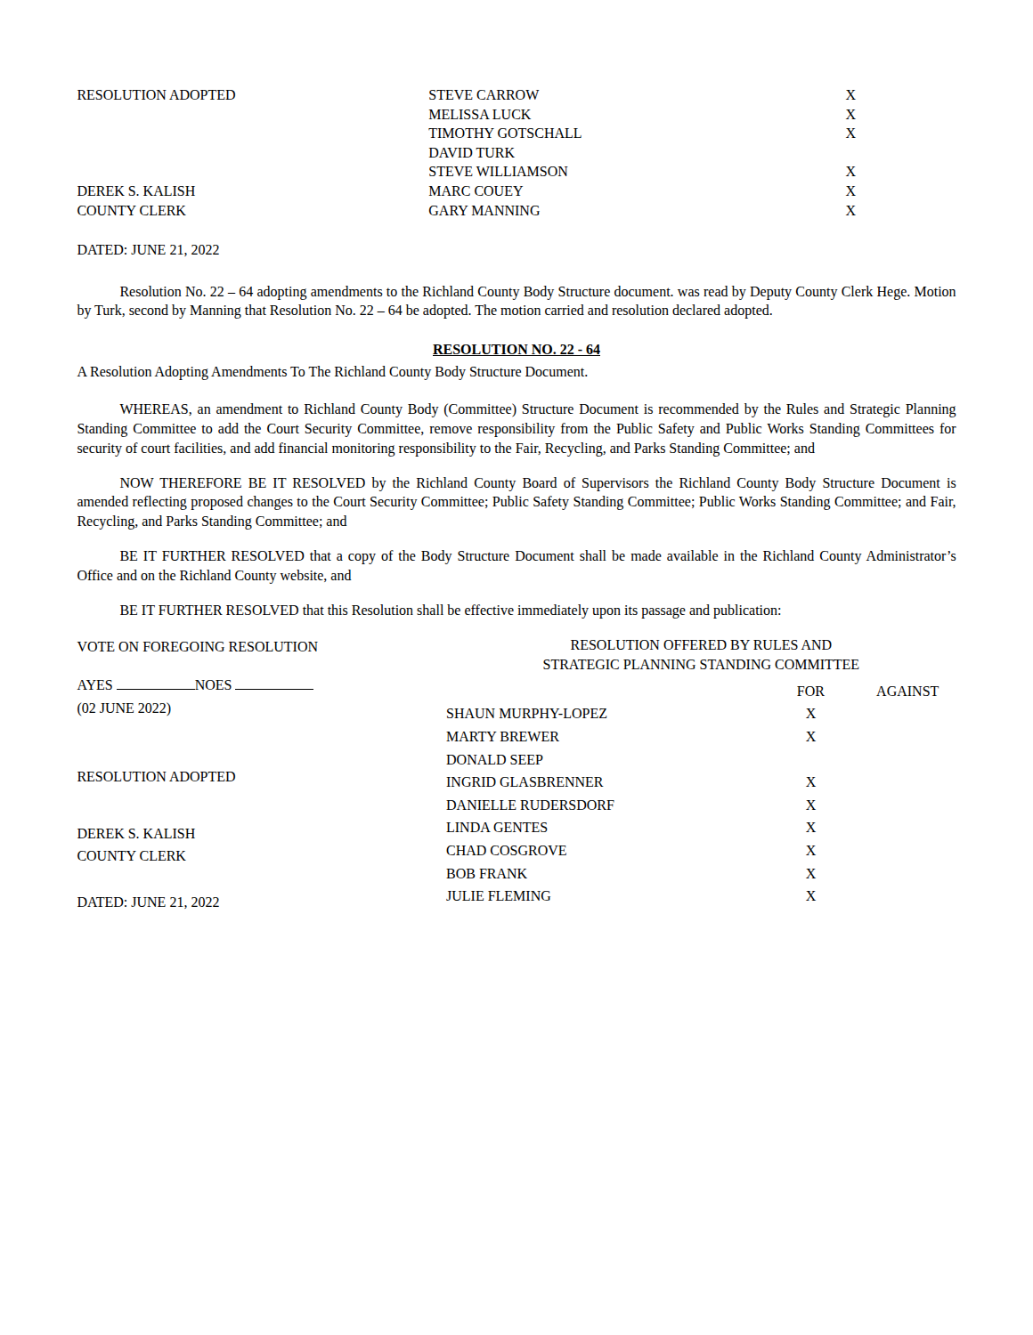| RESOLUTION ADOPTED | STEVE CARROW | X |
| | MELISSA LUCK | X |
| | TIMOTHY GOTSCHALL | X |
| | DAVID TURK | |
| | STEVE WILLIAMSON | X |
| DEREK S. KALISH | MARC COUEY | X |
| COUNTY CLERK | GARY MANNING | X |
DATED: JUNE 21, 2022
Resolution No. 22 – 64 adopting amendments to the Richland County Body Structure document. was read by Deputy County Clerk Hege. Motion by Turk, second by Manning that Resolution No. 22 – 64 be adopted. The motion carried and resolution declared adopted.
RESOLUTION NO. 22 - 64
A Resolution Adopting Amendments To The Richland County Body Structure Document.
WHEREAS, an amendment to Richland County Body (Committee) Structure Document is recommended by the Rules and Strategic Planning Standing Committee to add the Court Security Committee, remove responsibility from the Public Safety and Public Works Standing Committees for security of court facilities, and add financial monitoring responsibility to the Fair, Recycling, and Parks Standing Committee; and
NOW THEREFORE BE IT RESOLVED by the Richland County Board of Supervisors the Richland County Body Structure Document is amended reflecting proposed changes to the Court Security Committee; Public Safety Standing Committee; Public Works Standing Committee; and Fair, Recycling, and Parks Standing Committee; and
BE IT FURTHER RESOLVED that a copy of the Body Structure Document shall be made available in the Richland County Administrator’s Office and on the Richland County website, and
BE IT FURTHER RESOLVED that this Resolution shall be effective immediately upon its passage and publication:
| VOTE ON FOREGOING RESOLUTION AYES NOES (02 JUNE 2022) RESOLUTION ADOPTED DEREK S. KALISH COUNTY CLERK DATED: JUNE 21, 2022 | RESOLUTION OFFERED BY RULES AND STRATEGIC PLANNING STANDING COMMITTEE / / FOR / AGAINST / / --- / --- / --- / / SHAUN MURPHY-LOPEZ / X / / / MARTY BREWER / X / / / DONALD SEEP / / / / INGRID GLASBRENNER / X / / / DANIELLE RUDERSDORF / X / / / LINDA GENTES / X / / / CHAD COSGROVE / X / / / BOB FRANK / X / / / JULIE FLEMING / X / / |